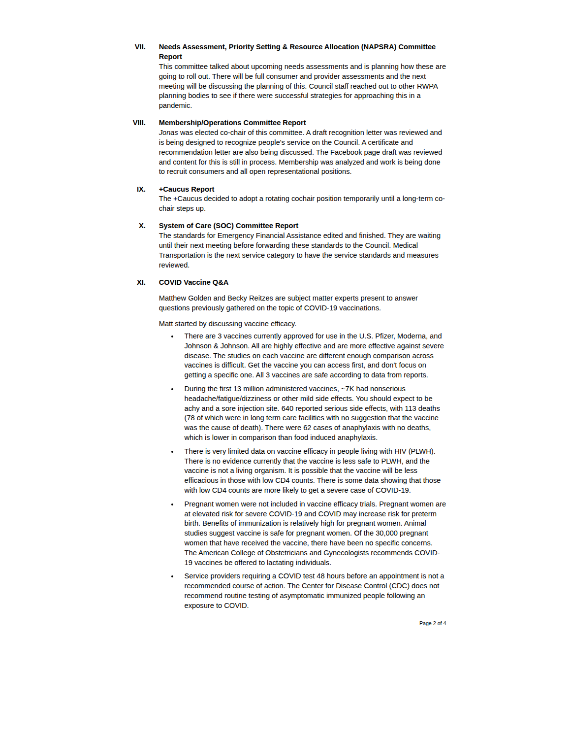VII.
Needs Assessment, Priority Setting & Resource Allocation (NAPSRA) Committee Report
This committee talked about upcoming needs assessments and is planning how these are going to roll out. There will be full consumer and provider assessments and the next meeting will be discussing the planning of this. Council staff reached out to other RWPA planning bodies to see if there were successful strategies for approaching this in a pandemic.
VIII.
Membership/Operations Committee Report
Jonas was elected co-chair of this committee. A draft recognition letter was reviewed and is being designed to recognize people's service on the Council. A certificate and recommendation letter are also being discussed. The Facebook page draft was reviewed and content for this is still in process. Membership was analyzed and work is being done to recruit consumers and all open representational positions.
IX.
+Caucus Report
The +Caucus decided to adopt a rotating cochair position temporarily until a long-term co-chair steps up.
X.
System of Care (SOC) Committee Report
The standards for Emergency Financial Assistance edited and finished. They are waiting until their next meeting before forwarding these standards to the Council. Medical Transportation is the next service category to have the service standards and measures reviewed.
XI.
COVID Vaccine Q&A
Matthew Golden and Becky Reitzes are subject matter experts present to answer questions previously gathered on the topic of COVID-19 vaccinations.
Matt started by discussing vaccine efficacy.
There are 3 vaccines currently approved for use in the U.S. Pfizer, Moderna, and Johnson & Johnson. All are highly effective and are more effective against severe disease. The studies on each vaccine are different enough comparison across vaccines is difficult. Get the vaccine you can access first, and don't focus on getting a specific one. All 3 vaccines are safe according to data from reports.
During the first 13 million administered vaccines, ~7K had nonserious headache/fatigue/dizziness or other mild side effects. You should expect to be achy and a sore injection site. 640 reported serious side effects, with 113 deaths (78 of which were in long term care facilities with no suggestion that the vaccine was the cause of death). There were 62 cases of anaphylaxis with no deaths, which is lower in comparison than food induced anaphylaxis.
There is very limited data on vaccine efficacy in people living with HIV (PLWH). There is no evidence currently that the vaccine is less safe to PLWH, and the vaccine is not a living organism. It is possible that the vaccine will be less efficacious in those with low CD4 counts. There is some data showing that those with low CD4 counts are more likely to get a severe case of COVID-19.
Pregnant women were not included in vaccine efficacy trials. Pregnant women are at elevated risk for severe COVID-19 and COVID may increase risk for preterm birth. Benefits of immunization is relatively high for pregnant women. Animal studies suggest vaccine is safe for pregnant women. Of the 30,000 pregnant women that have received the vaccine, there have been no specific concerns. The American College of Obstetricians and Gynecologists recommends COVID-19 vaccines be offered to lactating individuals.
Service providers requiring a COVID test 48 hours before an appointment is not a recommended course of action. The Center for Disease Control (CDC) does not recommend routine testing of asymptomatic immunized people following an exposure to COVID.
Page 2 of 4